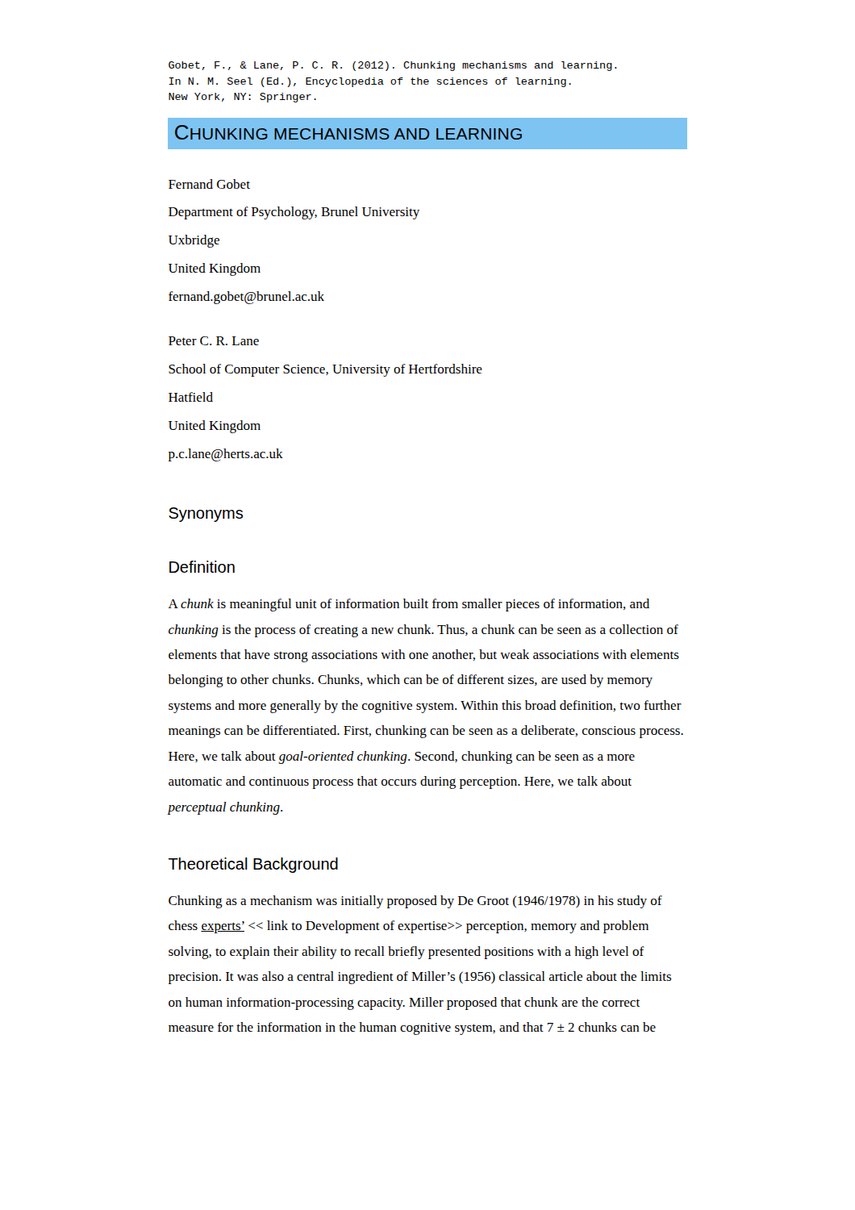Gobet, F., & Lane, P. C. R. (2012). Chunking mechanisms and learning. In N. M. Seel (Ed.), Encyclopedia of the sciences of learning. New York, NY: Springer.
CHUNKING MECHANISMS AND LEARNING
Fernand Gobet
Department of Psychology, Brunel University
Uxbridge
United Kingdom
fernand.gobet@brunel.ac.uk
Peter C. R. Lane
School of Computer Science, University of Hertfordshire
Hatfield
United Kingdom
p.c.lane@herts.ac.uk
Synonyms
Definition
A chunk is meaningful unit of information built from smaller pieces of information, and chunking is the process of creating a new chunk. Thus, a chunk can be seen as a collection of elements that have strong associations with one another, but weak associations with elements belonging to other chunks. Chunks, which can be of different sizes, are used by memory systems and more generally by the cognitive system. Within this broad definition, two further meanings can be differentiated. First, chunking can be seen as a deliberate, conscious process. Here, we talk about goal-oriented chunking. Second, chunking can be seen as a more automatic and continuous process that occurs during perception. Here, we talk about perceptual chunking.
Theoretical Background
Chunking as a mechanism was initially proposed by De Groot (1946/1978) in his study of chess experts’ << link to Development of expertise>> perception, memory and problem solving, to explain their ability to recall briefly presented positions with a high level of precision. It was also a central ingredient of Miller’s (1956) classical article about the limits on human information-processing capacity. Miller proposed that chunk are the correct measure for the information in the human cognitive system, and that 7 ± 2 chunks can be